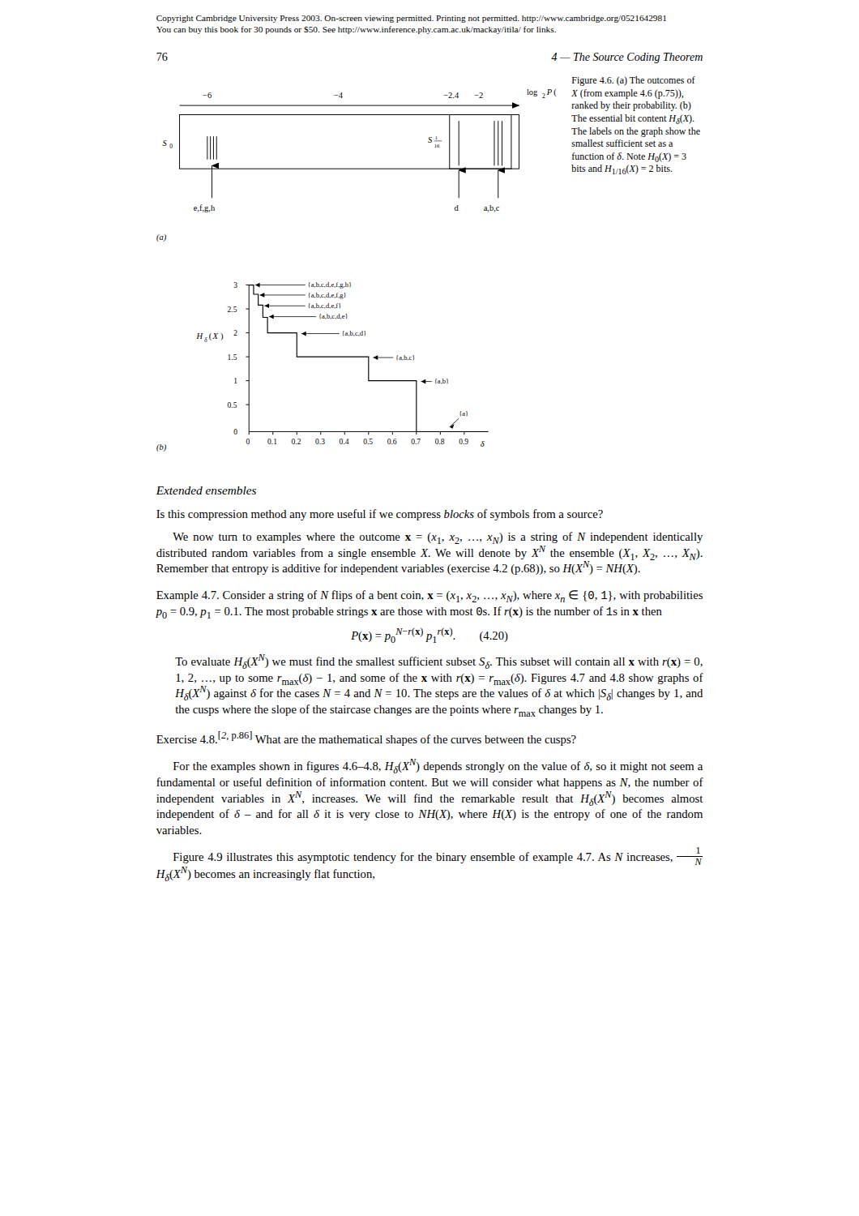Copyright Cambridge University Press 2003. On-screen viewing permitted. Printing not permitted. http://www.cambridge.org/0521642981
You can buy this book for 30 pounds or $50. See http://www.inference.phy.cam.ac.uk/mackay/itila/ for links.
76 4 — The Source Coding Theorem
−6 −4 −2.4 −2 log 2 P ( x ) S 0 S 1 16 e,f,g,h d a,b,c (a)
Figure 4.6. (a) The outcomes of X (from example 4.6 (p.75)), ranked by their probability. (b) The essential bit content Hδ(X). The labels on the graph show the smallest sufficient set as a function of δ. Note H0(X) = 3 bits and H1/16(X) = 2 bits.
3 2.5 2 1.5 1 0.5 0 H δ ( X ) 0 0.1 0.2 0.3 0.4 0.5 0.6 0.7 0.8 0.9 δ {a,b,c,d,e,f,g,h} {a,b,c,d,e,f,g} {a,b,c,d,e,f} {a,b,c,d,e} {a,b,c,d} {a,b,c} {a,b} {a} (b)
Extended ensembles
Is this compression method any more useful if we compress blocks of symbols from a source?
We now turn to examples where the outcome x = (x1, x2, …, xN) is a string of N independent identically distributed random variables from a single ensemble X. We will denote by XN the ensemble (X1, X2, …, XN). Remember that entropy is additive for independent variables (exercise 4.2 (p.68)), so H(XN) = NH(X).
Example 4.7. Consider a string of N flips of a bent coin, x = (x1, x2, …, xN), where xn ∈ {0, 1}, with probabilities p0 = 0.9, p1 = 0.1. The most probable strings x are those with most 0s. If r(x) is the number of 1s in x then
P(x) = p0N−r(x) p1r(x). (4.20)
To evaluate Hδ(XN) we must find the smallest sufficient subset Sδ. This subset will contain all x with r(x) = 0, 1, 2, …, up to some rmax(δ) − 1, and some of the x with r(x) = rmax(δ). Figures 4.7 and 4.8 show graphs of Hδ(XN) against δ for the cases N = 4 and N = 10. The steps are the values of δ at which |Sδ| changes by 1, and the cusps where the slope of the staircase changes are the points where rmax changes by 1.
Exercise 4.8.[2, p.86] What are the mathematical shapes of the curves between the cusps?
For the examples shown in figures 4.6–4.8, Hδ(XN) depends strongly on the value of δ, so it might not seem a fundamental or useful definition of information content. But we will consider what happens as N, the number of independent variables in XN, increases. We will find the remarkable result that Hδ(XN) becomes almost independent of δ – and for all δ it is very close to NH(X), where H(X) is the entropy of one of the random variables.
Figure 4.9 illustrates this asymptotic tendency for the binary ensemble of example 4.7. As N increases, 1 N Hδ(XN) becomes an increasingly flat function,